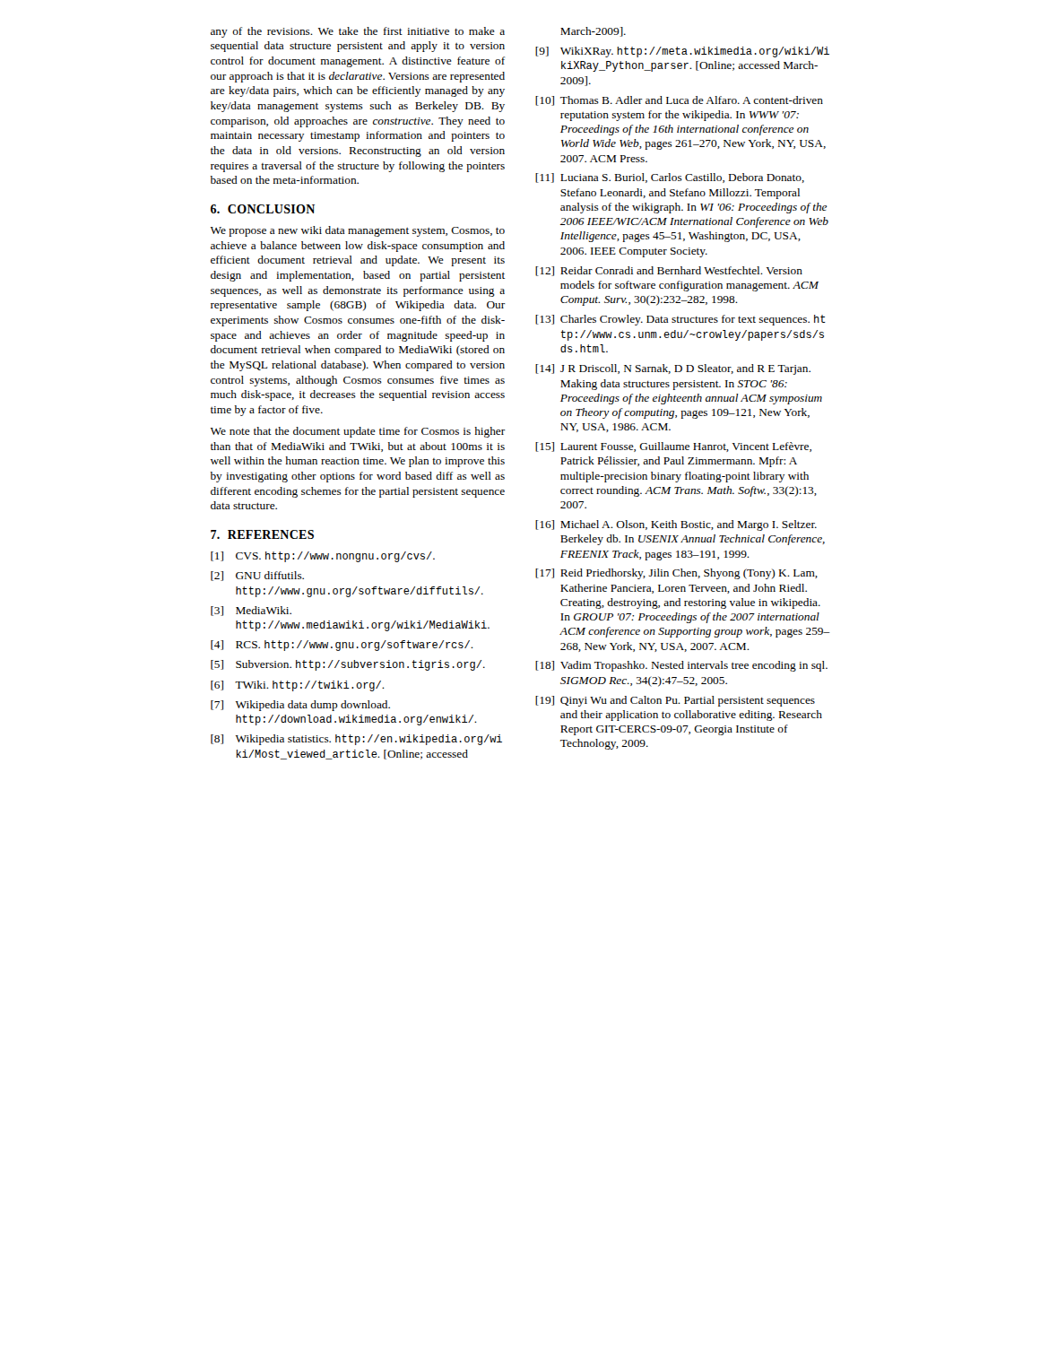any of the revisions. We take the first initiative to make a sequential data structure persistent and apply it to version control for document management. A distinctive feature of our approach is that it is declarative. Versions are represented are key/data pairs, which can be efficiently managed by any key/data management systems such as Berkeley DB. By comparison, old approaches are constructive. They need to maintain necessary timestamp information and pointers to the data in old versions. Reconstructing an old version requires a traversal of the structure by following the pointers based on the meta-information.
6. CONCLUSION
We propose a new wiki data management system, Cosmos, to achieve a balance between low disk-space consumption and efficient document retrieval and update. We present its design and implementation, based on partial persistent sequences, as well as demonstrate its performance using a representative sample (68GB) of Wikipedia data. Our experiments show Cosmos consumes one-fifth of the disk-space and achieves an order of magnitude speed-up in document retrieval when compared to MediaWiki (stored on the MySQL relational database). When compared to version control systems, although Cosmos consumes five times as much disk-space, it decreases the sequential revision access time by a factor of five.
We note that the document update time for Cosmos is higher than that of MediaWiki and TWiki, but at about 100ms it is well within the human reaction time. We plan to improve this by investigating other options for word based diff as well as different encoding schemes for the partial persistent sequence data structure.
7. REFERENCES
CVS. http://www.nongnu.org/cvs/.
GNU diffutils.
http://www.gnu.org/software/diffutils/.
MediaWiki.
http://www.mediawiki.org/wiki/MediaWiki.
RCS. http://www.gnu.org/software/rcs/.
Subversion. http://subversion.tigris.org/.
TWiki. http://twiki.org/.
Wikipedia data dump download.
http://download.wikimedia.org/enwiki/.
Wikipedia statistics. http://en.wikipedia.org/wiki/Most_viewed_article. [Online; accessed March-2009].
WikiXRay. http://meta.wikimedia.org/wiki/WikiXRay_Python_parser. [Online; accessed March-2009].
Thomas B. Adler and Luca de Alfaro. A content-driven reputation system for the wikipedia. In WWW '07: Proceedings of the 16th international conference on World Wide Web, pages 261–270, New York, NY, USA, 2007. ACM Press.
Luciana S. Buriol, Carlos Castillo, Debora Donato, Stefano Leonardi, and Stefano Millozzi. Temporal analysis of the wikigraph. In WI '06: Proceedings of the 2006 IEEE/WIC/ACM International Conference on Web Intelligence, pages 45–51, Washington, DC, USA, 2006. IEEE Computer Society.
Reidar Conradi and Bernhard Westfechtel. Version models for software configuration management. ACM Comput. Surv., 30(2):232–282, 1998.
Charles Crowley. Data structures for text sequences. http://www.cs.unm.edu/~crowley/papers/sds/sds.html.
J R Driscoll, N Sarnak, D D Sleator, and R E Tarjan. Making data structures persistent. In STOC '86: Proceedings of the eighteenth annual ACM symposium on Theory of computing, pages 109–121, New York, NY, USA, 1986. ACM.
Laurent Fousse, Guillaume Hanrot, Vincent Lefèvre, Patrick Pélissier, and Paul Zimmermann. Mpfr: A multiple-precision binary floating-point library with correct rounding. ACM Trans. Math. Softw., 33(2):13, 2007.
Michael A. Olson, Keith Bostic, and Margo I. Seltzer. Berkeley db. In USENIX Annual Technical Conference, FREENIX Track, pages 183–191, 1999.
Reid Priedhorsky, Jilin Chen, Shyong (Tony) K. Lam, Katherine Panciera, Loren Terveen, and John Riedl. Creating, destroying, and restoring value in wikipedia. In GROUP '07: Proceedings of the 2007 international ACM conference on Supporting group work, pages 259–268, New York, NY, USA, 2007. ACM.
Vadim Tropashko. Nested intervals tree encoding in sql. SIGMOD Rec., 34(2):47–52, 2005.
Qinyi Wu and Calton Pu. Partial persistent sequences and their application to collaborative editing. Research Report GIT-CERCS-09-07, Georgia Institute of Technology, 2009.